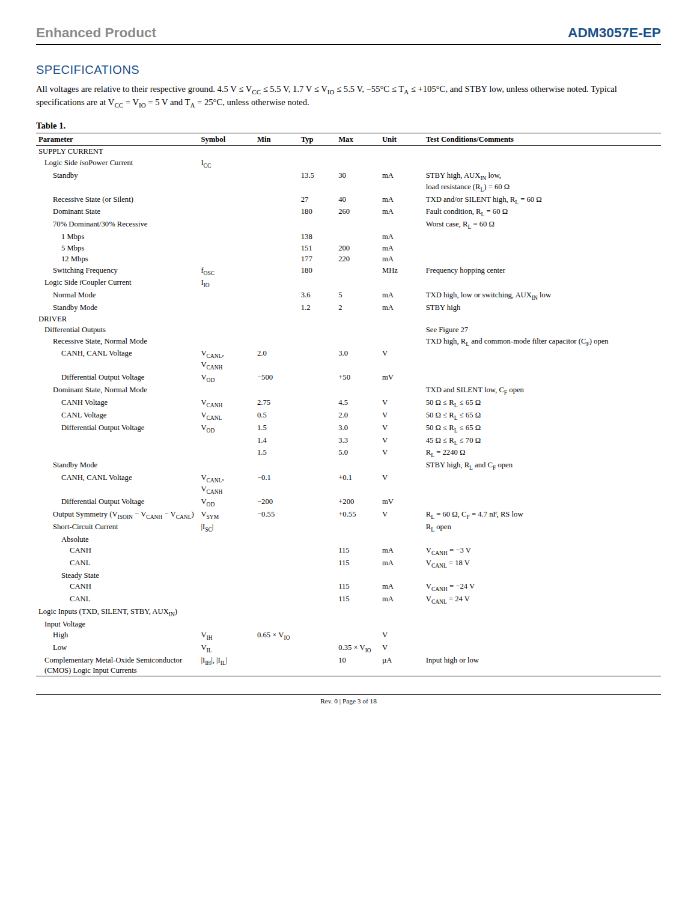Enhanced Product
ADM3057E-EP
SPECIFICATIONS
All voltages are relative to their respective ground. 4.5 V ≤ VCC ≤ 5.5 V, 1.7 V ≤ VIO ≤ 5.5 V, −55°C ≤ TA ≤ +105°C, and STBY low, unless otherwise noted. Typical specifications are at VCC = VIO = 5 V and TA = 25°C, unless otherwise noted.
Table 1.
| Parameter | Symbol | Min | Typ | Max | Unit | Test Conditions/Comments |
| --- | --- | --- | --- | --- | --- | --- |
| SUPPLY CURRENT | | | | | | |
| Logic Side iso Power Current | I CC | | | | | |
| Standby | | | 13.5 | 30 | mA | STBY high, AUX IN low, load resistance (R L ) = 60 Ω |
| Recessive State (or Silent) | | | 27 | 40 | mA | TXD and/or SILENT high, R L = 60 Ω |
| Dominant State | | | 180 | 260 | mA | Fault condition, R L = 60 Ω |
| 70% Dominant/30% Recessive | | | | | | Worst case, R L = 60 Ω |
| 1 Mbps | | | 138 | | mA | |
| 5 Mbps | | | 151 | 200 | mA | |
| 12 Mbps | | | 177 | 220 | mA | |
| Switching Frequency | f OSC | | 180 | | MHz | Frequency hopping center |
| Logic Side i Coupler Current | I IO | | | | | |
| Normal Mode | | | 3.6 | 5 | mA | TXD high, low or switching, AUX IN low |
| Standby Mode | | | 1.2 | 2 | mA | STBY high |
| DRIVER | | | | | | |
| Differential Outputs | | | | | | See Figure 27 |
| Recessive State, Normal Mode | | | | | | TXD high, R L and common-mode filter capacitor (C F ) open |
| CANH, CANL Voltage | V CANL , V CANH | 2.0 | | 3.0 | V | |
| Differential Output Voltage | V OD | −500 | | +50 | mV | |
| Dominant State, Normal Mode | | | | | | TXD and SILENT low, C F open |
| CANH Voltage | V CANH | 2.75 | | 4.5 | V | 50 Ω ≤ R L ≤ 65 Ω |
| CANL Voltage | V CANL | 0.5 | | 2.0 | V | 50 Ω ≤ R L ≤ 65 Ω |
| Differential Output Voltage | V OD | 1.5 | | 3.0 | V | 50 Ω ≤ R L ≤ 65 Ω |
| | | 1.4 | | 3.3 | V | 45 Ω ≤ R L ≤ 70 Ω |
| | | 1.5 | | 5.0 | V | R L = 2240 Ω |
| Standby Mode | | | | | | STBY high, R L and C F open |
| CANH, CANL Voltage | V CANL , V CANH | −0.1 | | +0.1 | V | |
| Differential Output Voltage | V OD | −200 | | +200 | mV | |
| Output Symmetry (V ISOIN − V CANH − V CANL ) | V SYM | −0.55 | | +0.55 | V | R L = 60 Ω, C F = 4.7 nF, RS low |
| Short-Circuit Current | /I SC / | | | | | R L open |
| Absolute | | | | | | |
| CANH | | | | 115 | mA | V CANH = −3 V |
| CANL | | | | 115 | mA | V CANL = 18 V |
| Steady State | | | | | | |
| CANH | | | | 115 | mA | V CANH = −24 V |
| CANL | | | | 115 | mA | V CANL = 24 V |
| Logic Inputs (TXD, SILENT, STBY, AUX IN ) | | | | | | |
| Input Voltage | | | | | | |
| High | V IH | 0.65 × V IO | | | V | |
| Low | V IL | | | 0.35 × V IO | V | |
| Complementary Metal-Oxide Semiconductor (CMOS) Logic Input Currents | /I IH /, /I IL / | | | 10 | µA | Input high or low |
Rev. 0 | Page 3 of 18